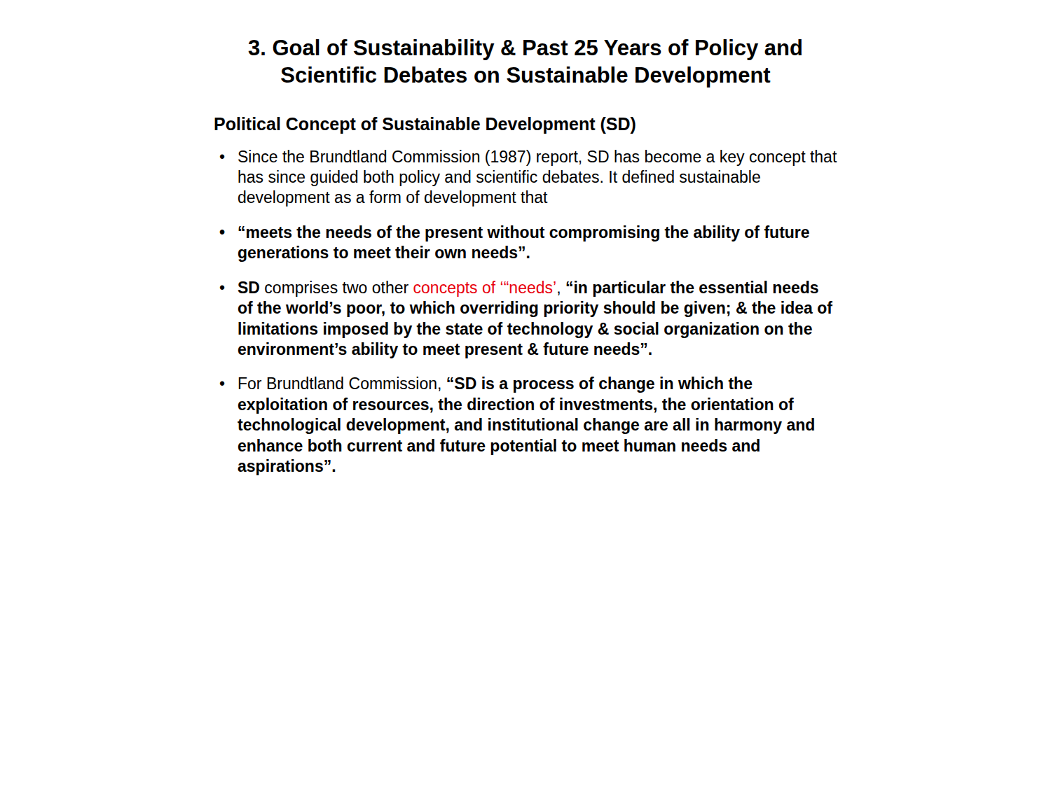3. Goal of Sustainability & Past 25 Years of Policy and Scientific Debates on Sustainable Development
Political Concept of Sustainable Development (SD)
Since the Brundtland Commission (1987) report, SD has become a key concept that has since guided both policy and scientific debates. It defined sustainable development as a form of development that
“meets the needs of the present without compromising the ability of future generations to meet their own needs”.
SD comprises two other concepts of ‘“needs’, “in particular the essential needs of the world’s poor, to which overriding priority should be given; & the idea of limitations imposed by the state of technology & social organization on the environment’s ability to meet present & future needs”.
For Brundtland Commission, “SD is a process of change in which the exploitation of resources, the direction of investments, the orientation of technological development, and institutional change are all in harmony and enhance both current and future potential to meet human needs and aspirations”.